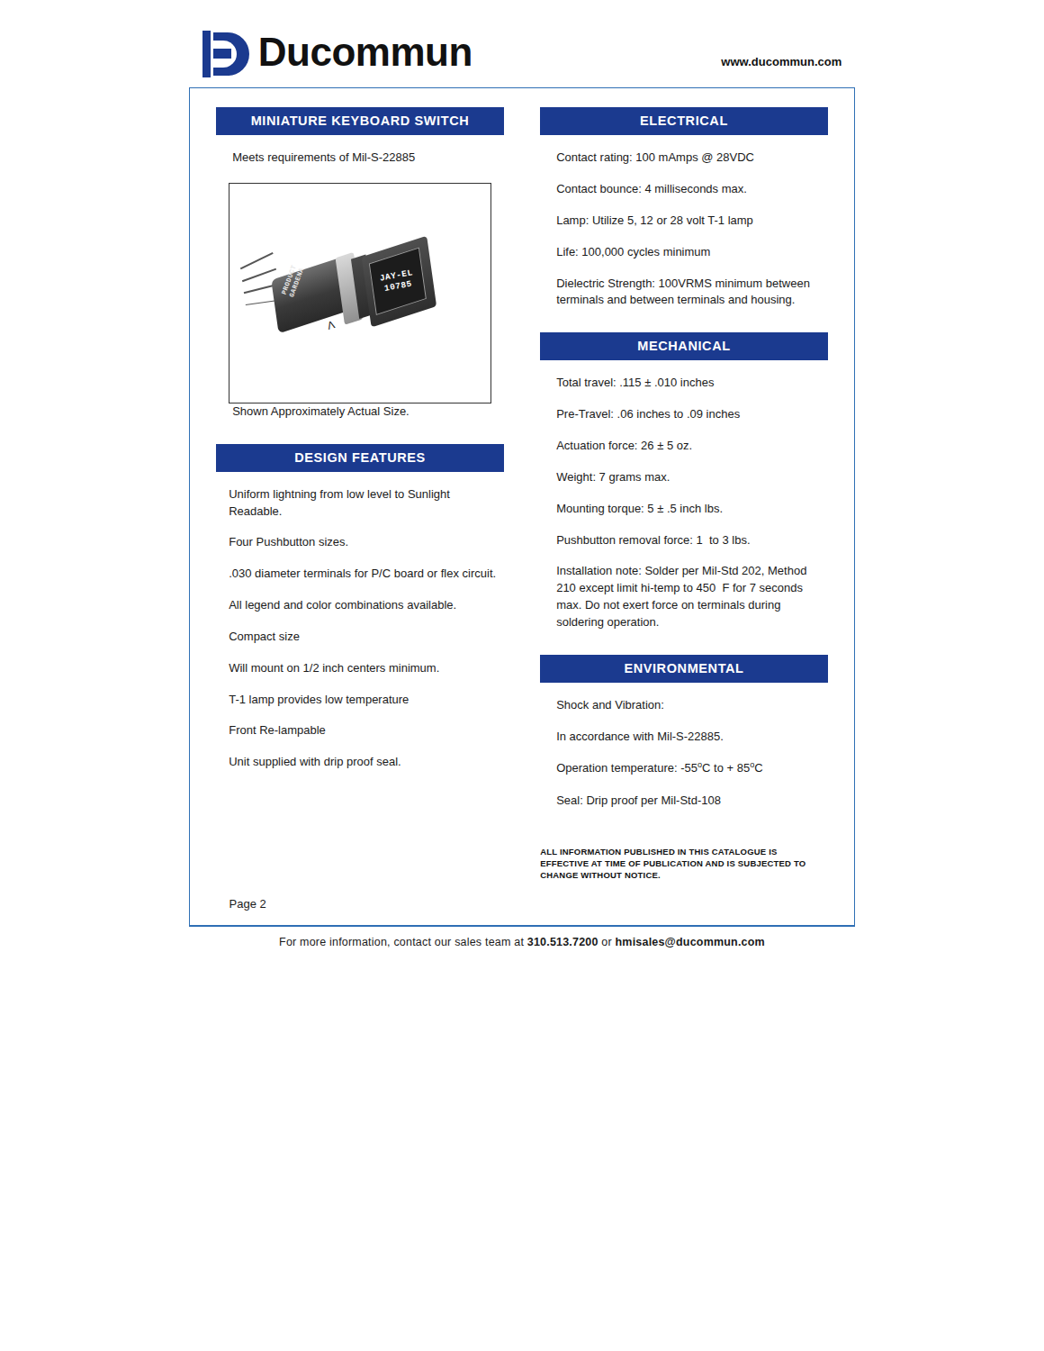Ducommun
www.ducommun.com
MINIATURE KEYBOARD SWITCH
Meets requirements of Mil-S-22885
PRODUCT
GARDENA
JAY-EL
10785
Λ
Shown Approximately Actual Size.
DESIGN FEATURES
Uniform lightning from low level to Sunlight Readable.
Four Pushbutton sizes.
.030 diameter terminals for P/C board or flex circuit.
All legend and color combinations available.
Compact size
Will mount on 1/2 inch centers minimum.
T-1 lamp provides low temperature
Front Re-lampable
Unit supplied with drip proof seal.
ELECTRICAL
Contact rating: 100 mAmps @ 28VDC
Contact bounce: 4 milliseconds max.
Lamp: Utilize 5, 12 or 28 volt T-1 lamp
Life: 100,000 cycles minimum
Dielectric Strength: 100VRMS minimum between terminals and between terminals and housing.
MECHANICAL
Total travel: .115 ± .010 inches
Pre-Travel: .06 inches to .09 inches
Actuation force: 26 ± 5 oz.
Weight: 7 grams max.
Mounting torque: 5 ± .5 inch lbs.
Pushbutton removal force: 1 to 3 lbs.
Installation note: Solder per Mil-Std 202, Method 210 except limit hi-temp to 450 F for 7 seconds max. Do not exert force on terminals during soldering operation.
ENVIRONMENTAL
Shock and Vibration:
In accordance with Mil-S-22885.
Operation temperature: -55oC to + 85oC
Seal: Drip proof per Mil-Std-108
ALL INFORMATION PUBLISHED IN THIS CATALOGUE IS EFFECTIVE AT TIME OF PUBLICATION AND IS SUBJECTED TO CHANGE WITHOUT NOTICE.
Page 2
For more information, contact our sales team at 310.513.7200 or hmisales@ducommun.com